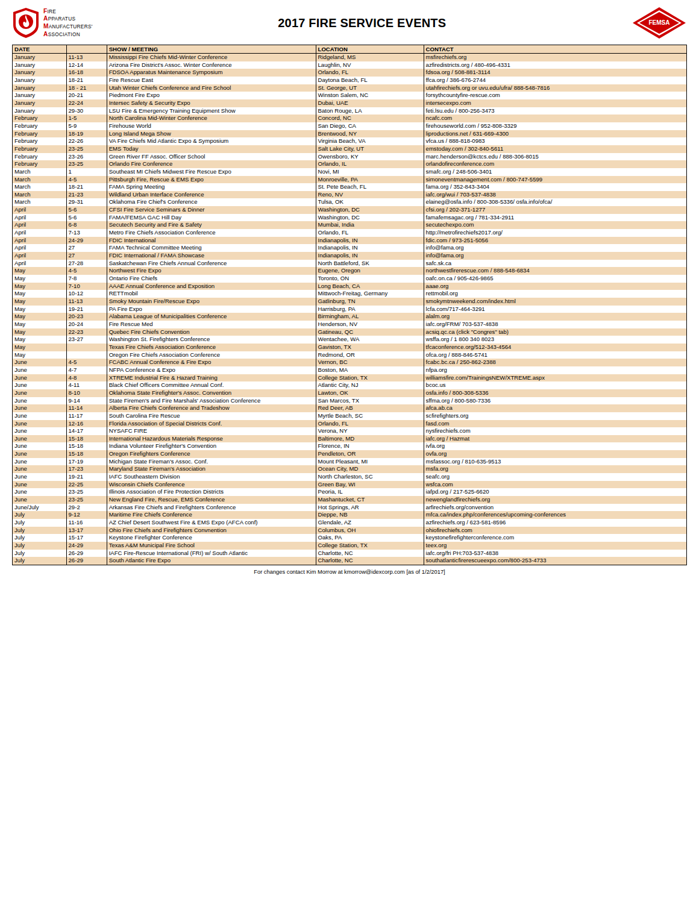FIRE
APPARATUS
MANUFACTURERS'
ASSOCIATION
2017 FIRE SERVICE EVENTS
FEMSA
| DATE | | SHOW / MEETING | LOCATION | CONTACT |
| --- | --- | --- | --- | --- |
| January | 11-13 | Mississippi Fire Chiefs Mid-Winter Conference | Ridgeland, MS | msfirechiefs.org |
| January | 12-14 | Arizona Fire District's Assoc. Winter Conference | Laughlin, NV | azfiredistricts.org / 480-496-4331 |
| January | 16-18 | FDSOA Apparatus Maintenance Symposium | Orlando, FL | fdsoa.org / 508-881-3114 |
| January | 18-21 | Fire Rescue East | Daytona Beach, FL | ffca.org / 386-676-2744 |
| January | 18 - 21 | Utah Winter Chiefs Conference and Fire School | St. George, UT | utahfirechiefs.org or uvu.edu/ufra/ 888-548-7816 |
| January | 20-21 | Piedmont Fire Expo | Winston Salem, NC | forsythcountyfire-rescue.com |
| January | 22-24 | Intersec Safety & Security Expo | Dubai, UAE | intersecexpo.com |
| January | 29-30 | LSU Fire & Emergency Training Equipment Show | Baton Rouge, LA | feti.lsu.edu / 800-256-3473 |
| February | 1-5 | North Carolina Mid-Winter Conference | Concord, NC | ncafc.com |
| February | 5-9 | Firehouse World | San Diego, CA | firehouseworld.com / 952-808-3329 |
| February | 18-19 | Long Island Mega Show | Brentwood, NY | liproductions.net / 631-669-4300 |
| February | 22-26 | VA Fire Chiefs Mid Atlantic Expo & Symposium | Virginia Beach, VA | vfca.us / 888-818-0983 |
| February | 23-25 | EMS Today | Salt Lake City, UT | emstoday.com / 302-840-5611 |
| February | 23-26 | Green River FF Assoc. Officer School | Owensboro, KY | marc.henderson@kctcs.edu / 888-306-8015 |
| February | 23-25 | Orlando Fire Conference | Orlando, IL | orlandofireconference.com |
| March | 1 | Southeast MI Chiefs Midwest Fire Rescue Expo | Novi, MI | smafc.org / 248-506-3401 |
| March | 4-5 | Pittsburgh Fire, Rescue & EMS Expo | Monroeville, PA | simoneventmanagement.com / 800-747-5599 |
| March | 18-21 | FAMA Spring Meeting | St. Pete Beach, FL | fama.org / 352-843-3404 |
| March | 21-23 | Wildland Urban Interface Conference | Reno, NV | iafc.org/wui / 703-537-4838 |
| March | 29-31 | Oklahoma Fire Chief's Conference | Tulsa, OK | elaineg@osfa.info / 800-308-5336/ osfa.info/ofca/ |
| April | 5-6 | CFSI Fire Service Seminars & Dinner | Washington, DC | cfsi.org / 202-371-1277 |
| April | 5-6 | FAMA/FEMSA GAC Hill Day | Washington, DC | famafemsagac.org / 781-334-2911 |
| April | 6-8 | Secutech Security and Fire & Safety | Mumbai, India | secutechexpo.com |
| April | 7-13 | Metro Fire Chiefs Association Conference | Orlando, FL | http://metrofirechiefs2017.org/ |
| April | 24-29 | FDIC International | Indianapolis, IN | fdic.com / 973-251-5056 |
| April | 27 | FAMA Technical Committee Meeting | Indianapolis, IN | info@fama.org |
| April | 27 | FDIC International / FAMA Showcase | Indianapolis, IN | info@fama.org |
| April | 27-28 | Saskatchewan Fire Chiefs Annual Conference | North Battleford, SK | safc.sk.ca |
| May | 4-5 | Northwest Fire Expo | Eugene, Oregon | northwestfirerescue.com / 888-548-6834 |
| May | 7-8 | Ontario Fire Chiefs | Toronto, ON | oafc.on.ca / 905-426-9865 |
| May | 7-10 | AAAE Annual Conference and Exposition | Long Beach, CA | aaae.org |
| May | 10-12 | RETTmobil | Mittwoch-Freitag, Germany | rettmobil.org |
| May | 11-13 | Smoky Mountain Fire/Rescue Expo | Gatlinburg, TN | smokymtnweekend.com/index.html |
| May | 19-21 | PA Fire Expo | Harrisburg, PA | lcfa.com/717-464-3291 |
| May | 20-23 | Alabama League of Municipalities Conference | Birmingham, AL | alalm.org |
| May | 20-24 | Fire Rescue Med | Henderson, NV | iafc.org/FRM/ 703-537-4838 |
| May | 22-23 | Quebec Fire Chiefs Convention | Gatineau, QC | acsiq.qc.ca (click "Congres" tab) |
| May | 23-27 | Washington St. Firefighters Conference | Wentachee, WA | wsffa.org / 1 800 340 8023 |
| May | | Texas Fire Chiefs Association Conference | Gaviston, TX | tfcaconference.org/512-343-4564 |
| May | | Oregon Fire Chiefs Association Conference | Redmond, OR | ofca.org / 888-846-5741 |
| June | 4-5 | FCABC Annual Conference & Fire Expo | Vernon, BC | fcabc.bc.ca / 250-862-2388 |
| June | 4-7 | NFPA Conference & Expo | Boston, MA | nfpa.org |
| June | 4-8 | XTREME Industrial Fire & Hazard Training | College Station, TX | williamsfire.com/TrainingsNEW/XTREME.aspx |
| June | 4-11 | Black Chief Officers Committee Annual Conf. | Atlantic City, NJ | bcoc.us |
| June | 8-10 | Oklahoma State Firefighter's Assoc. Convention | Lawton, OK | osfa.info / 800-308-5336 |
| June | 9-14 | State Firemen's and Fire Marshals' Association Conference | San Marcos, TX | sffma.org / 800-580-7336 |
| June | 11-14 | Alberta Fire Chiefs Conference and Tradeshow | Red Deer, AB | afca.ab.ca |
| June | 11-17 | South Carolina Fire Rescue | Myrtle Beach, SC | scfirefighters.org |
| June | 12-16 | Florida Association of Special Districts Conf. | Orlando, FL | fasd.com |
| June | 14-17 | NYSAFC FIRE | Verona, NY | nysfirechiefs.com |
| June | 15-18 | International Hazardous Materials Response | Baltimore, MD | iafc.org / Hazmat |
| June | 15-18 | Indiana Volunteer Firefighter's Convention | Florence, IN | ivfa.org |
| June | 15-18 | Oregon Firefighters Conference | Pendleton, OR | ovfa.org |
| June | 17-19 | Michigan State Fireman's Assoc. Conf. | Mount Pleasant, MI | msfassoc.org / 810-635-9513 |
| June | 17-23 | Maryland State Fireman's Association | Ocean City, MD | msfa.org |
| June | 19-21 | IAFC Southeastern Division | North Charleston, SC | seafc.org |
| June | 22-25 | Wisconsin Chiefs Conference | Green Bay, WI | wsfca.com |
| June | 23-25 | Illinois Association of Fire Protection Districts | Peoria, IL | iafpd.org / 217-525-6620 |
| June | 23-25 | New England Fire, Rescue, EMS Conference | Mashantucket, CT | newenglandfirechiefs.org |
| June/July | 29-2 | Arkansas Fire Chiefs and Firefighters Conference | Hot Springs, AR | arfirechiefs.org/convention |
| July | 9-12 | Maritime Fire Chiefs Conference | Dieppe, NB | mfca.ca/index.php/conferences/upcoming-conferences |
| July | 11-16 | AZ Chief Desert Southwest Fire & EMS Expo (AFCA conf) | Glendale, AZ | azfirechiefs.org / 623-581-8596 |
| July | 13-17 | Ohio Fire Chiefs and Firefighters Convnention | Columbus, OH | ohiofirechiefs.com |
| July | 15-17 | Keystone Firefighter Conference | Oaks, PA | keystonefirefighterconference.com |
| July | 24-29 | Texas A&M Municipal Fire School | College Station, TX | teex.org |
| July | 26-29 | IAFC Fire-Rescue International (FRI) w/ South Atlantic | Charlotte, NC | iafc.org/fri PH:703-537-4838 |
| July | 26-29 | South Atlantic Fire Expo | Charlotte, NC | southatlanticfirerescueexpo.com/800-253-4733 |
For changes contact Kim Morrow at kmorrow@idexcorp.com [as of 1/2/2017]